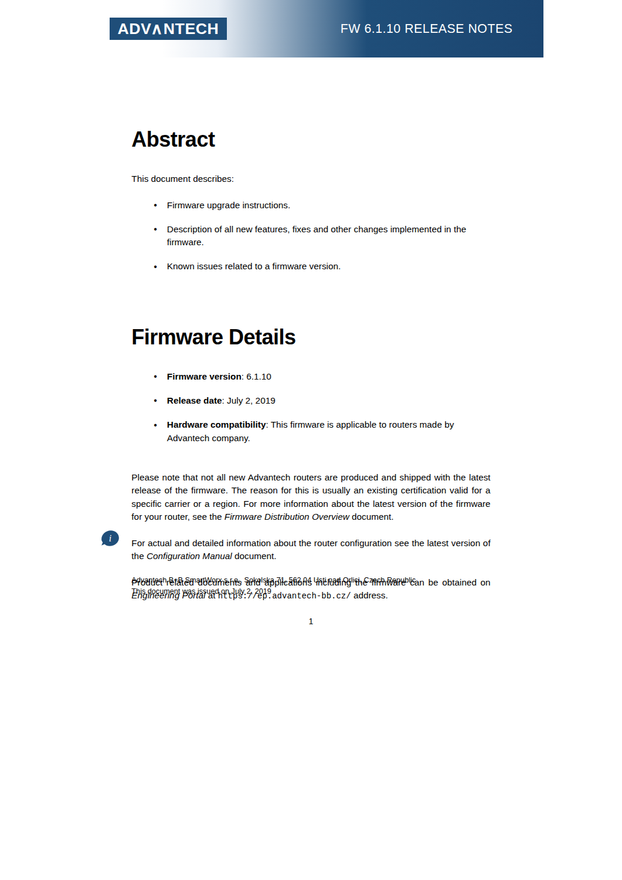ADV∧NTECH
FW 6.1.10 RELEASE NOTES
Abstract
This document describes:
Firmware upgrade instructions.
Description of all new features, fixes and other changes implemented in the firmware.
Known issues related to a firmware version.
Firmware Details
Firmware version: 6.1.10
Release date: July 2, 2019
Hardware compatibility: This firmware is applicable to routers made by Advantech company.
i
Please note that not all new Advantech routers are produced and shipped with the latest release of the firmware. The reason for this is usually an existing certification valid for a specific carrier or a region. For more information about the latest version of the firmware for your router, see the Firmware Distribution Overview document.
For actual and detailed information about the router configuration see the latest version of the Configuration Manual document.
Product related documents and applications including the firmware can be obtained on Engineering Portal at https://ep.advantech-bb.cz/ address.
Advantech B+B SmartWorx s.r.o., Sokolska 71, 562 04 Usti nad Orlici, Czech Republic
This document was issued on July 2, 2019
1